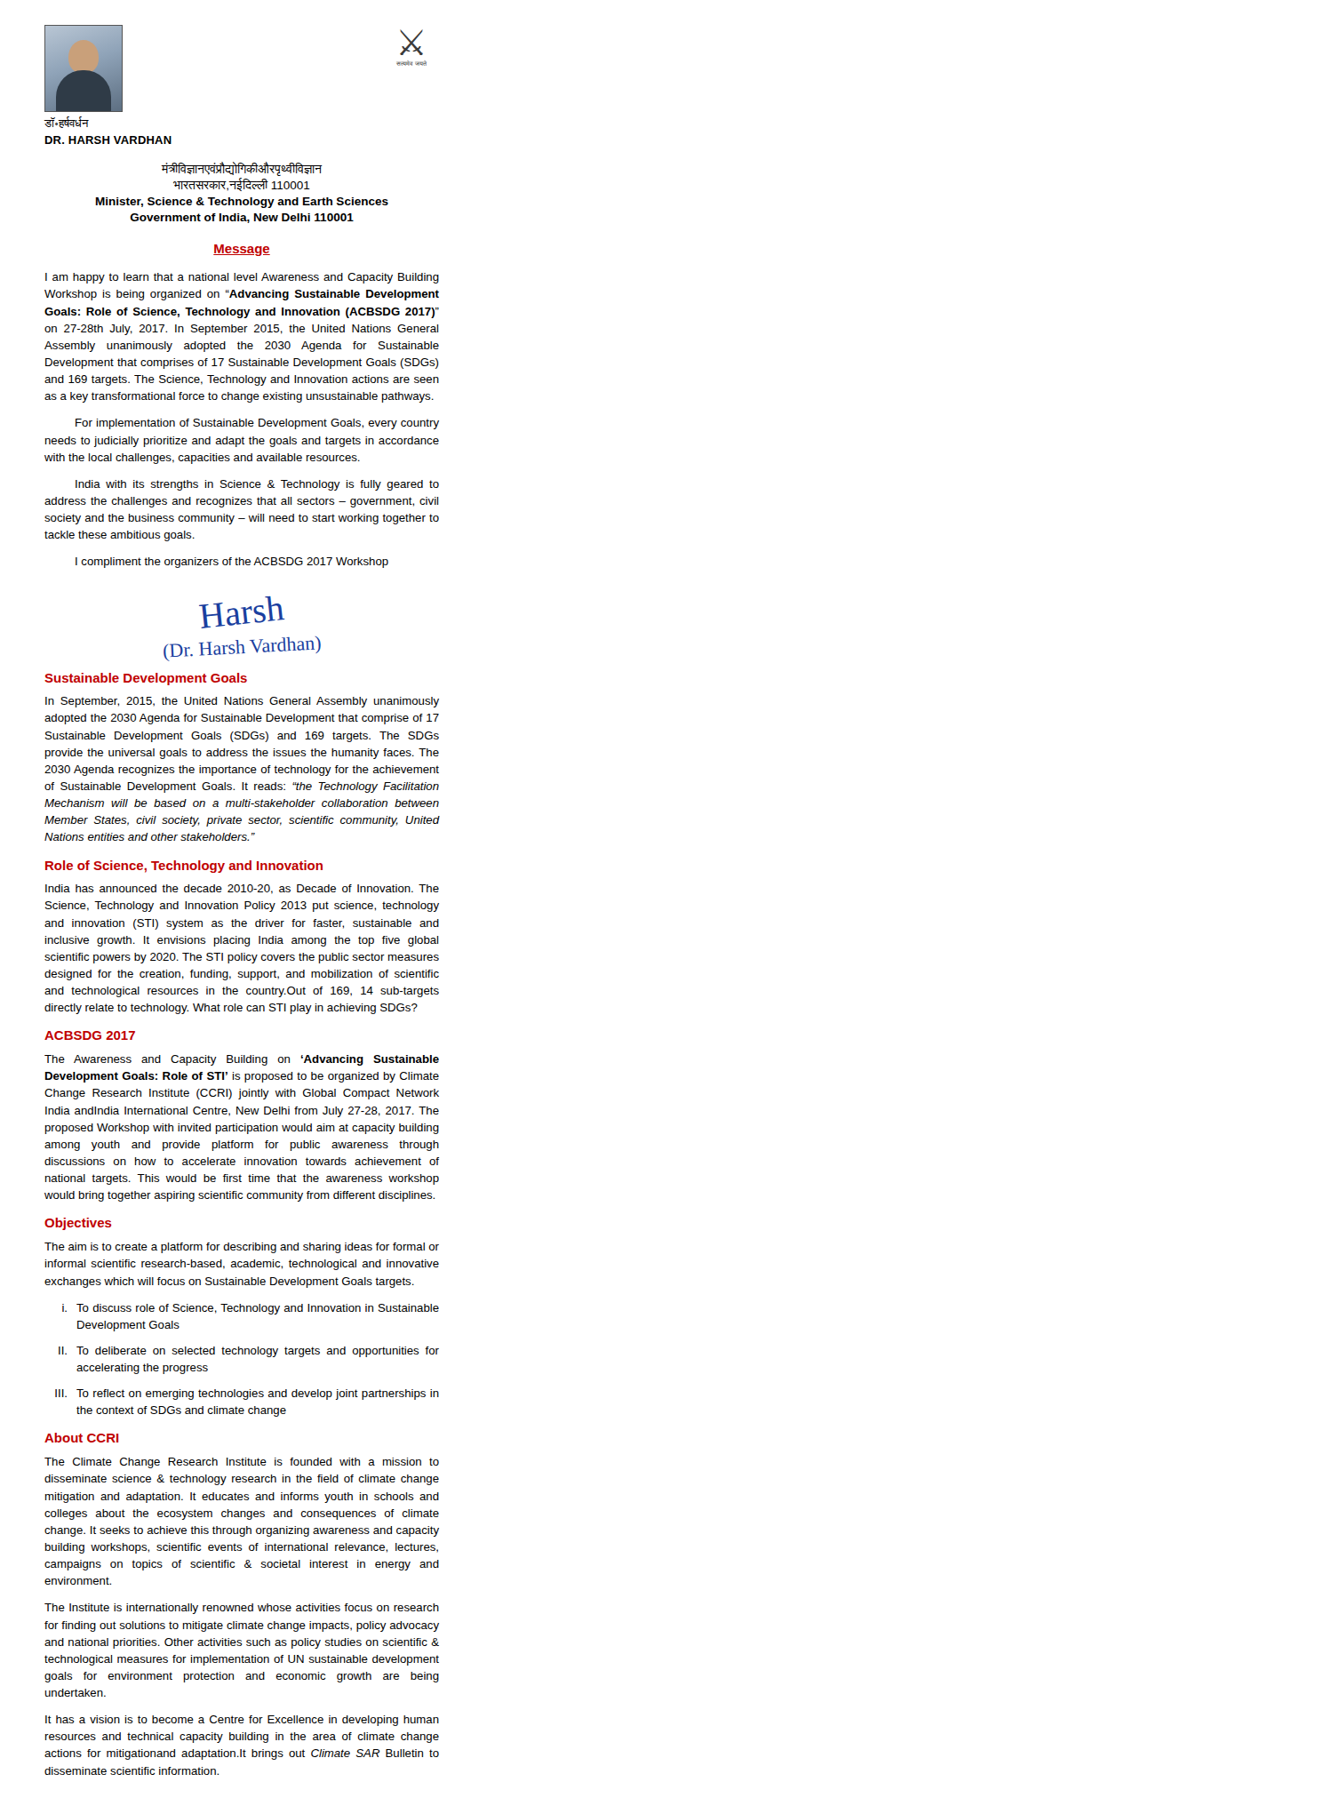⚔ सत्यमेव जयते
डॉ॰हर्षवर्धन
DR. HARSH VARDHAN
मंत्रीविज्ञानएवंप्रौद्योगिकीऔरपृथ्वीविज्ञान
भारतसरकार,नईदिल्ली 110001
Minister, Science & Technology and Earth Sciences
Government of India, New Delhi 110001
Message
I am happy to learn that a national level Awareness and Capacity Building Workshop is being organized on “Advancing Sustainable Development Goals: Role of Science, Technology and Innovation (ACBSDG 2017)” on 27-28th July, 2017. In September 2015, the United Nations General Assembly unanimously adopted the 2030 Agenda for Sustainable Development that comprises of 17 Sustainable Development Goals (SDGs) and 169 targets. The Science, Technology and Innovation actions are seen as a key transformational force to change existing unsustainable pathways.
For implementation of Sustainable Development Goals, every country needs to judicially prioritize and adapt the goals and targets in accordance with the local challenges, capacities and available resources.
India with its strengths in Science & Technology is fully geared to address the challenges and recognizes that all sectors – government, civil society and the business community – will need to start working together to tackle these ambitious goals.
I compliment the organizers of the ACBSDG 2017 Workshop
Harsh
(Dr. Harsh Vardhan)
Sustainable Development Goals
In September, 2015, the United Nations General Assembly unanimously adopted the 2030 Agenda for Sustainable Development that comprise of 17 Sustainable Development Goals (SDGs) and 169 targets. The SDGs provide the universal goals to address the issues the humanity faces. The 2030 Agenda recognizes the importance of technology for the achievement of Sustainable Development Goals. It reads: “the Technology Facilitation Mechanism will be based on a multi-stakeholder collaboration between Member States, civil society, private sector, scientific community, United Nations entities and other stakeholders.”
Role of Science, Technology and Innovation
India has announced the decade 2010-20, as Decade of Innovation. The Science, Technology and Innovation Policy 2013 put science, technology and innovation (STI) system as the driver for faster, sustainable and inclusive growth. It envisions placing India among the top five global scientific powers by 2020. The STI policy covers the public sector measures designed for the creation, funding, support, and mobilization of scientific and technological resources in the country.Out of 169, 14 sub-targets directly relate to technology. What role can STI play in achieving SDGs?
ACBSDG 2017
The Awareness and Capacity Building on ‘Advancing Sustainable Development Goals: Role of STI’ is proposed to be organized by Climate Change Research Institute (CCRI) jointly with Global Compact Network India andIndia International Centre, New Delhi from July 27-28, 2017. The proposed Workshop with invited participation would aim at capacity building among youth and provide platform for public awareness through discussions on how to accelerate innovation towards achievement of national targets. This would be first time that the awareness workshop would bring together aspiring scientific community from different disciplines.
Objectives
The aim is to create a platform for describing and sharing ideas for formal or informal scientific research-based, academic, technological and innovative exchanges which will focus on Sustainable Development Goals targets.
i. To discuss role of Science, Technology and Innovation in Sustainable Development Goals
II. To deliberate on selected technology targets and opportunities for accelerating the progress
III. To reflect on emerging technologies and develop joint partnerships in the context of SDGs and climate change
About CCRI
The Climate Change Research Institute is founded with a mission to disseminate science & technology research in the field of climate change mitigation and adaptation. It educates and informs youth in schools and colleges about the ecosystem changes and consequences of climate change. It seeks to achieve this through organizing awareness and capacity building workshops, scientific events of international relevance, lectures, campaigns on topics of scientific & societal interest in energy and environment.
The Institute is internationally renowned whose activities focus on research for finding out solutions to mitigate climate change impacts, policy advocacy and national priorities. Other activities such as policy studies on scientific & technological measures for implementation of UN sustainable development goals for environment protection and economic growth are being undertaken.
It has a vision is to become a Centre for Excellence in developing human resources and technical capacity building in the area of climate change actions for mitigationand adaptation.It brings out Climate SAR Bulletin to disseminate scientific information.